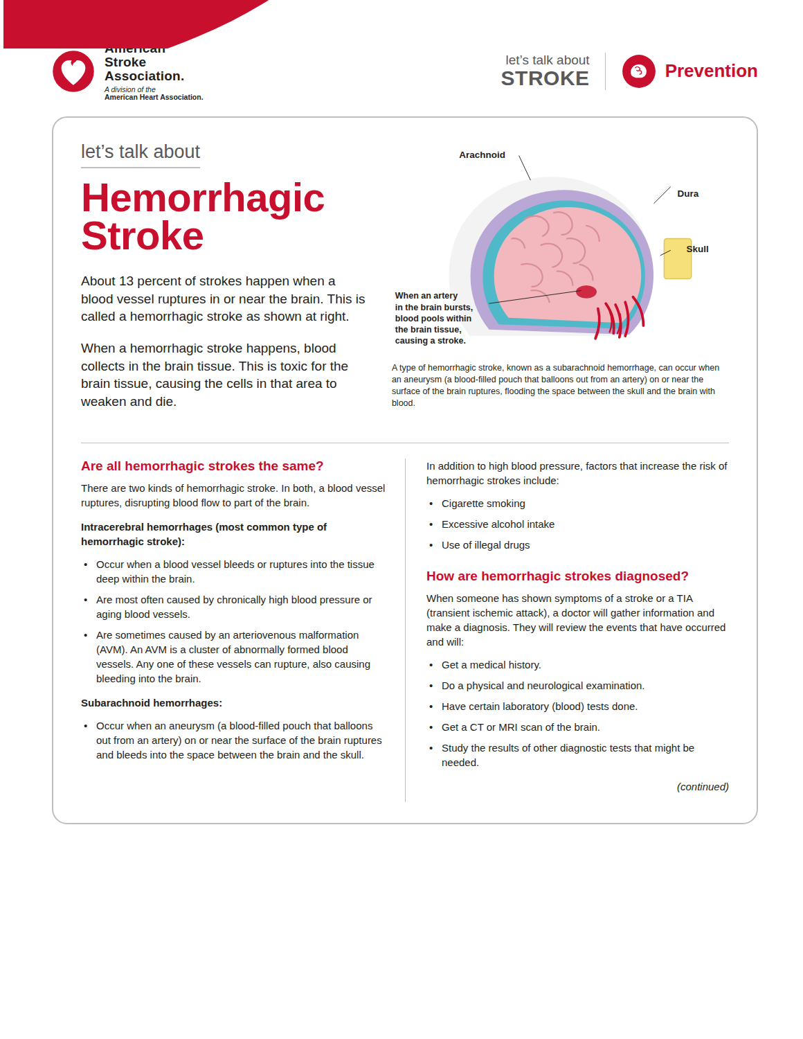American Stroke Association. A division of the American Heart Association.
let’s talk about STROKE
Prevention
let’s talk about
Hemorrhagic
Stroke
About 13 percent of strokes happen when a blood vessel ruptures in or near the brain. This is called a hemorrhagic stroke as shown at right.
When a hemorrhagic stroke happens, blood collects in the brain tissue. This is toxic for the brain tissue, causing the cells in that area to weaken and die.
Arachnoid Dura Skull When an artery
in the brain bursts,
blood pools within
the brain tissue,
causing a stroke.
A type of hemorrhagic stroke, known as a subarachnoid hemorrhage, can occur when an aneurysm (a blood-filled pouch that balloons out from an artery) on or near the surface of the brain ruptures, flooding the space between the skull and the brain with blood.
Are all hemorrhagic strokes the same?
There are two kinds of hemorrhagic stroke. In both, a blood vessel ruptures, disrupting blood flow to part of the brain.
Intracerebral hemorrhages (most common type of hemorrhagic stroke):
Occur when a blood vessel bleeds or ruptures into the tissue deep within the brain.
Are most often caused by chronically high blood pressure or aging blood vessels.
Are sometimes caused by an arteriovenous malformation (AVM). An AVM is a cluster of abnormally formed blood vessels. Any one of these vessels can rupture, also causing bleeding into the brain.
Subarachnoid hemorrhages:
Occur when an aneurysm (a blood-filled pouch that balloons out from an artery) on or near the surface of the brain ruptures and bleeds into the space between the brain and the skull.
In addition to high blood pressure, factors that increase the risk of hemorrhagic strokes include:
Cigarette smoking
Excessive alcohol intake
Use of illegal drugs
How are hemorrhagic strokes diagnosed?
When someone has shown symptoms of a stroke or a TIA (transient ischemic attack), a doctor will gather information and make a diagnosis. They will review the events that have occurred and will:
Get a medical history.
Do a physical and neurological examination.
Have certain laboratory (blood) tests done.
Get a CT or MRI scan of the brain.
Study the results of other diagnostic tests that might be needed.
(continued)